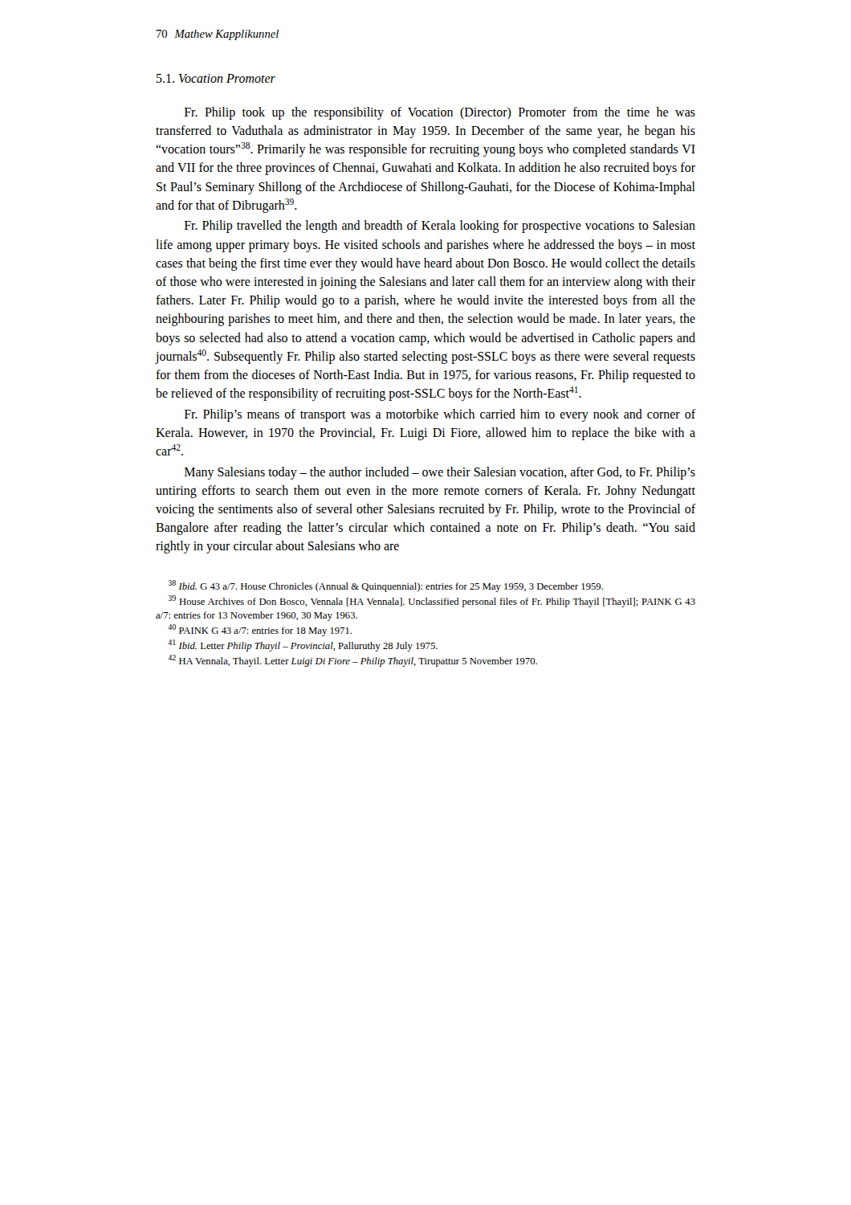70 Mathew Kapplikunnel
5.1. Vocation Promoter
Fr. Philip took up the responsibility of Vocation (Director) Promoter from the time he was transferred to Vaduthala as administrator in May 1959. In December of the same year, he began his “vocation tours”38. Primarily he was responsible for recruiting young boys who completed standards VI and VII for the three provinces of Chennai, Guwahati and Kolkata. In addition he also recruited boys for St Paul’s Seminary Shillong of the Archdiocese of Shillong-Gauhati, for the Diocese of Kohima-Imphal and for that of Dibrugarh39.
Fr. Philip travelled the length and breadth of Kerala looking for prospective vocations to Salesian life among upper primary boys. He visited schools and parishes where he addressed the boys – in most cases that being the first time ever they would have heard about Don Bosco. He would collect the details of those who were interested in joining the Salesians and later call them for an interview along with their fathers. Later Fr. Philip would go to a parish, where he would invite the interested boys from all the neighbouring parishes to meet him, and there and then, the selection would be made. In later years, the boys so selected had also to attend a vocation camp, which would be advertised in Catholic papers and journals40. Subsequently Fr. Philip also started selecting post-SSLC boys as there were several requests for them from the dioceses of North-East India. But in 1975, for various reasons, Fr. Philip requested to be relieved of the responsibility of recruiting post-SSLC boys for the North-East41.
Fr. Philip’s means of transport was a motorbike which carried him to every nook and corner of Kerala. However, in 1970 the Provincial, Fr. Luigi Di Fiore, allowed him to replace the bike with a car42.
Many Salesians today – the author included – owe their Salesian vocation, after God, to Fr. Philip’s untiring efforts to search them out even in the more remote corners of Kerala. Fr. Johny Nedungatt voicing the sentiments also of several other Salesians recruited by Fr. Philip, wrote to the Provincial of Bangalore after reading the latter’s circular which contained a note on Fr. Philip’s death. “You said rightly in your circular about Salesians who are
38 Ibid. G 43 a/7. House Chronicles (Annual & Quinquennial): entries for 25 May 1959, 3 December 1959.
39 House Archives of Don Bosco, Vennala [HA Vennala]. Unclassified personal files of Fr. Philip Thayil [Thayil]; PAINK G 43 a/7: entries for 13 November 1960, 30 May 1963.
40 PAINK G 43 a/7: entries for 18 May 1971.
41 Ibid. Letter Philip Thayil – Provincial, Palluruthy 28 July 1975.
42 HA Vennala, Thayil. Letter Luigi Di Fiore – Philip Thayil, Tirupattur 5 November 1970.